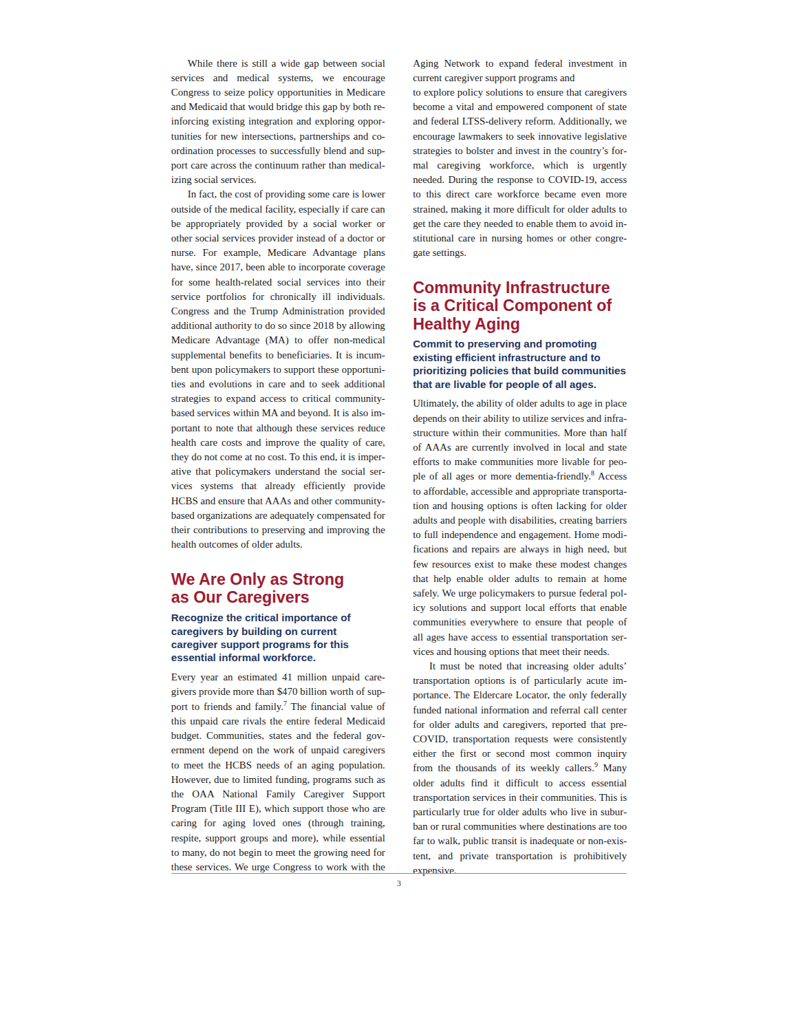While there is still a wide gap between social services and medical systems, we encourage Congress to seize policy opportunities in Medicare and Medicaid that would bridge this gap by both reinforcing existing integration and exploring opportunities for new intersections, partnerships and coordination processes to successfully blend and support care across the continuum rather than medicalizing social services.
In fact, the cost of providing some care is lower outside of the medical facility, especially if care can be appropriately provided by a social worker or other social services provider instead of a doctor or nurse. For example, Medicare Advantage plans have, since 2017, been able to incorporate coverage for some health-related social services into their service portfolios for chronically ill individuals. Congress and the Trump Administration provided additional authority to do so since 2018 by allowing Medicare Advantage (MA) to offer non-medical supplemental benefits to beneficiaries. It is incumbent upon policymakers to support these opportunities and evolutions in care and to seek additional strategies to expand access to critical community-based services within MA and beyond. It is also important to note that although these services reduce health care costs and improve the quality of care, they do not come at no cost. To this end, it is imperative that policymakers understand the social services systems that already efficiently provide HCBS and ensure that AAAs and other community-based organizations are adequately compensated for their contributions to preserving and improving the health outcomes of older adults.
We Are Only as Strong
as Our Caregivers
Recognize the critical importance of caregivers by building on current caregiver support programs for this essential informal workforce.
Every year an estimated 41 million unpaid caregivers provide more than $470 billion worth of support to friends and family.7 The financial value of this unpaid care rivals the entire federal Medicaid budget. Communities, states and the federal government depend on the work of unpaid caregivers to meet the HCBS needs of an aging population. However, due to limited funding, programs such as the OAA National Family Caregiver Support Program (Title III E), which support those who are caring for aging loved ones (through training, respite, support groups and more), while essential to many, do not begin to meet the growing need for these services. We urge Congress to work with the Aging Network to expand federal investment in current caregiver support programs and
to explore policy solutions to ensure that caregivers become a vital and empowered component of state and federal LTSS-delivery reform. Additionally, we encourage lawmakers to seek innovative legislative strategies to bolster and invest in the country’s formal caregiving workforce, which is urgently needed. During the response to COVID-19, access to this direct care workforce became even more strained, making it more difficult for older adults to get the care they needed to enable them to avoid institutional care in nursing homes or other congregate settings.
Community Infrastructure
is a Critical Component of
Healthy Aging
Commit to preserving and promoting existing efficient infrastructure and to prioritizing policies that build communities that are livable for people of all ages.
Ultimately, the ability of older adults to age in place depends on their ability to utilize services and infrastructure within their communities. More than half of AAAs are currently involved in local and state efforts to make communities more livable for people of all ages or more dementia-friendly.8 Access to affordable, accessible and appropriate transportation and housing options is often lacking for older adults and people with disabilities, creating barriers to full independence and engagement. Home modifications and repairs are always in high need, but few resources exist to make these modest changes that help enable older adults to remain at home safely. We urge policymakers to pursue federal policy solutions and support local efforts that enable communities everywhere to ensure that people of all ages have access to essential transportation services and housing options that meet their needs.
It must be noted that increasing older adults’ transportation options is of particularly acute importance. The Eldercare Locator, the only federally funded national information and referral call center for older adults and caregivers, reported that pre-COVID, transportation requests were consistently either the first or second most common inquiry from the thousands of its weekly callers.9 Many older adults find it difficult to access essential transportation services in their communities. This is particularly true for older adults who live in suburban or rural communities where destinations are too far to walk, public transit is inadequate or non-existent, and private transportation is prohibitively expensive.
3